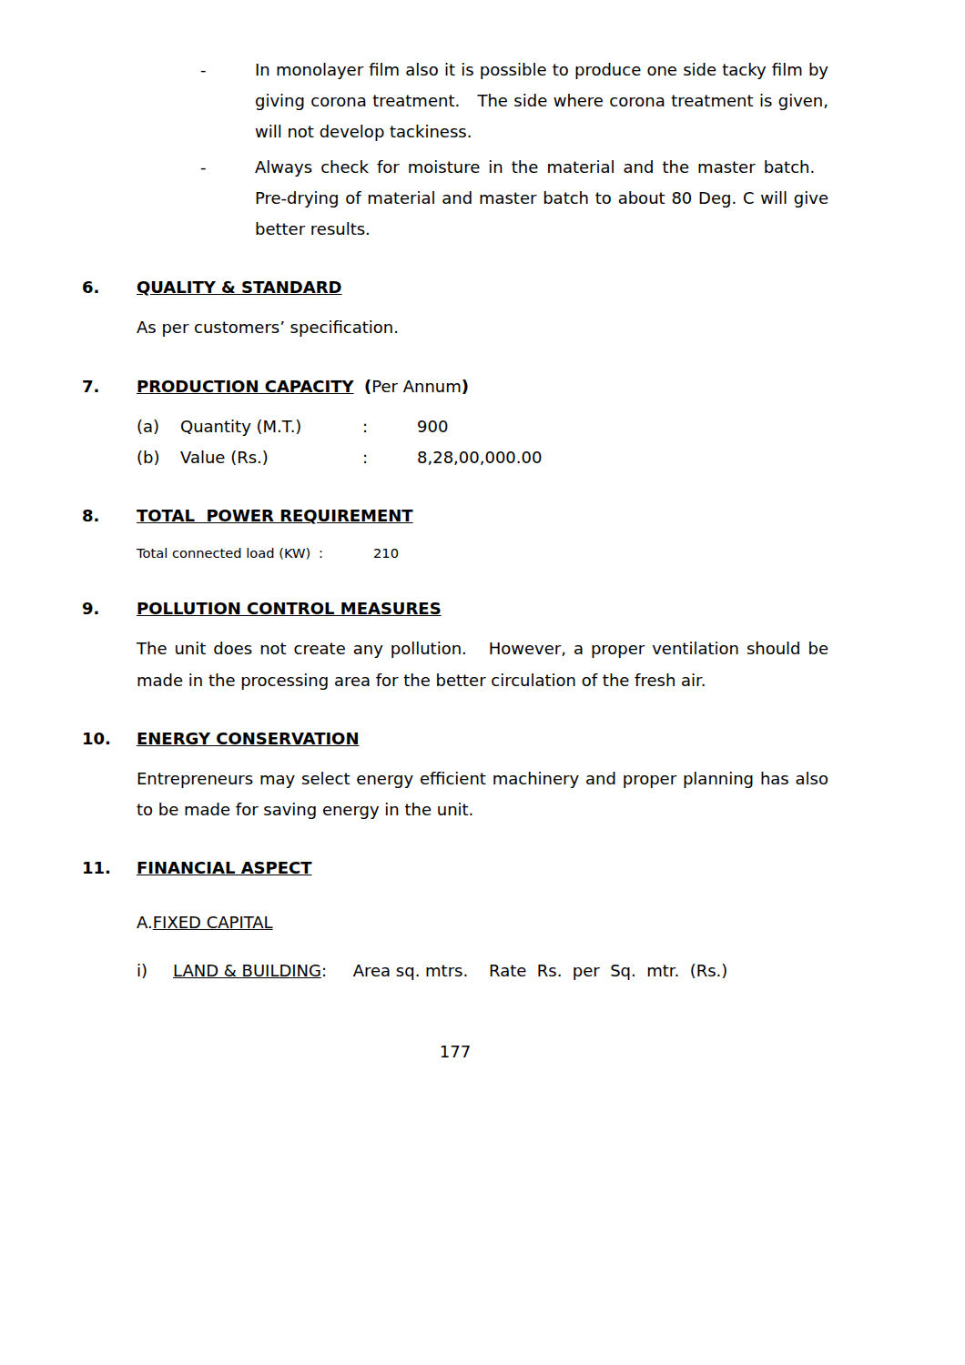- In monolayer film also it is possible to produce one side tacky film by giving corona treatment. The side where corona treatment is given, will not develop tackiness.
- Always check for moisture in the material and the master batch. Pre-drying of material and master batch to about 80 Deg. C will give better results.
6. QUALITY & STANDARD
As per customers’ specification.
7. PRODUCTION CAPACITY (Per Annum)
(a) Quantity (M.T.) : 900
(b) Value (Rs.) : 8,28,00,000.00
8. TOTAL POWER REQUIREMENT
Total connected load (KW) : 210
9. POLLUTION CONTROL MEASURES
The unit does not create any pollution. However, a proper ventilation should be made in the processing area for the better circulation of the fresh air.
10. ENERGY CONSERVATION
Entrepreneurs may select energy efficient machinery and proper planning has also to be made for saving energy in the unit.
11. FINANCIAL ASPECT
A. FIXED CAPITAL
i) LAND & BUILDING: Area sq. mtrs. Rate Rs. per Sq. mtr. (Rs.)
177